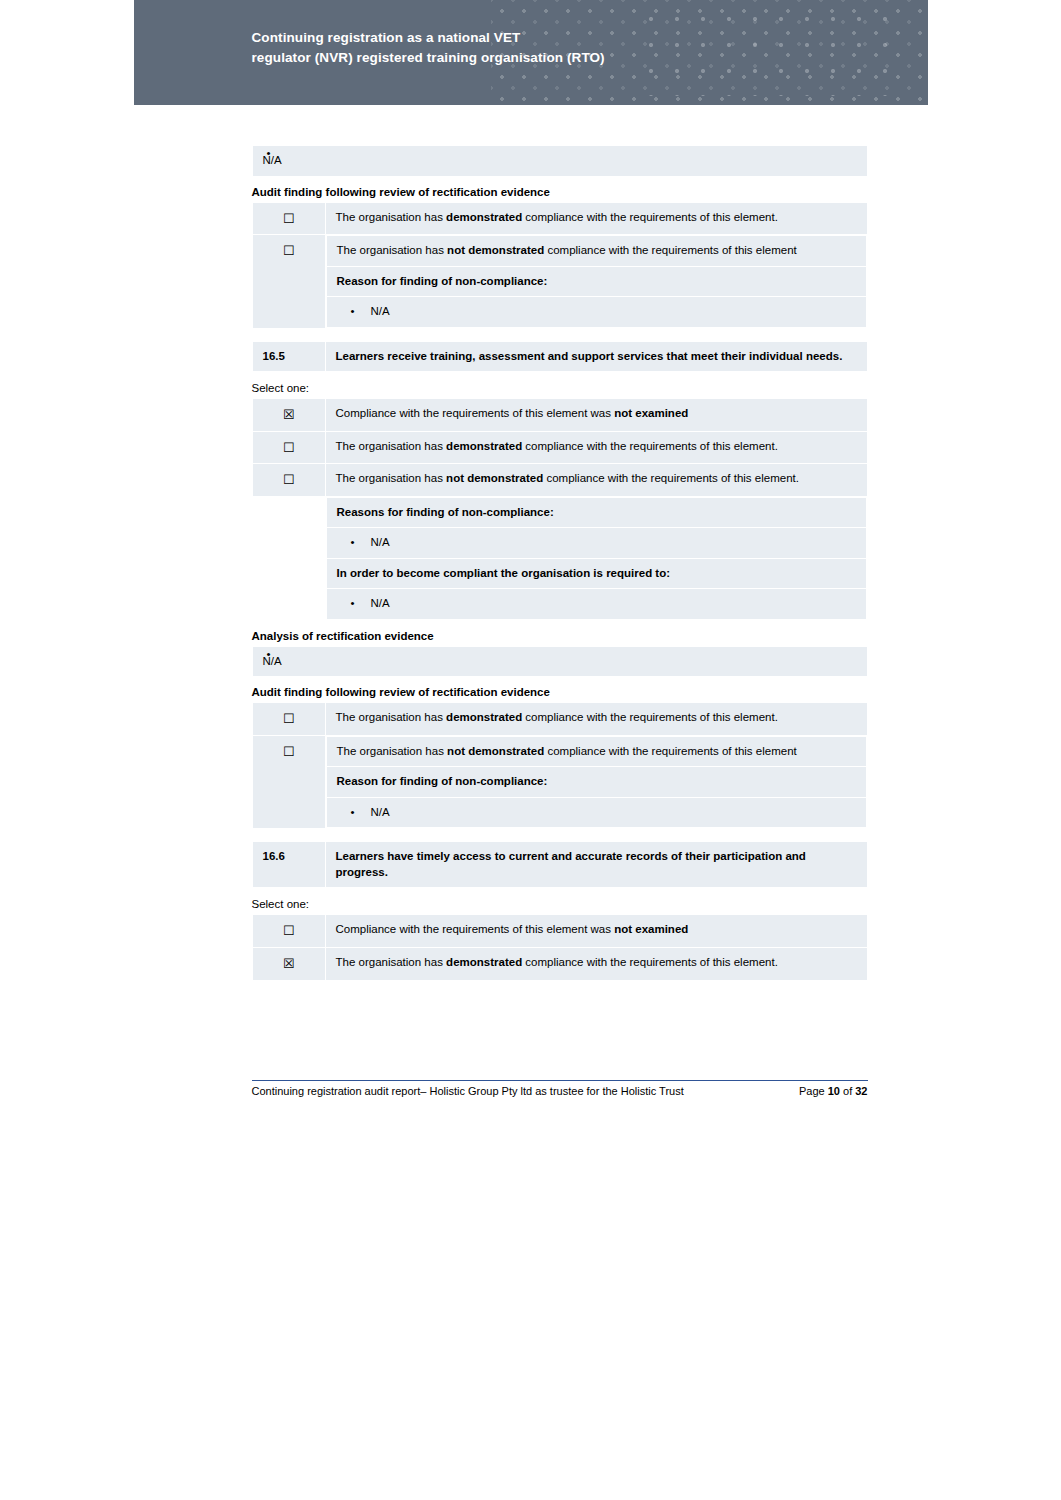Continuing registration as a national VET
regulator (NVR) registered training organisation (RTO)
| N/A |
Audit finding following review of rectification evidence
| ☐ | The organisation has demonstrated compliance with the requirements of this element. |
| ☐ | / The organisation has not demonstrated compliance with the requirements of this element / / Reason for finding of non-compliance: / / N/A / |
| 16.5 | Learners receive training, assessment and support services that meet their individual needs. |
Select one:
| ☒ | Compliance with the requirements of this element was not examined |
| ☐ | The organisation has demonstrated compliance with the requirements of this element. |
| ☐ | The organisation has not demonstrated compliance with the requirements of this element. |
| | / Reasons for finding of non-compliance: / / N/A / / In order to become compliant the organisation is required to: / / N/A / |
Analysis of rectification evidence
| N/A |
Audit finding following review of rectification evidence
| ☐ | The organisation has demonstrated compliance with the requirements of this element. |
| ☐ | / The organisation has not demonstrated compliance with the requirements of this element / / Reason for finding of non-compliance: / / N/A / |
| 16.6 | Learners have timely access to current and accurate records of their participation and progress. |
Select one:
| ☐ | Compliance with the requirements of this element was not examined |
| ☒ | The organisation has demonstrated compliance with the requirements of this element. |
Continuing registration audit report– Holistic Group Pty ltd as trustee for the Holistic Trust Page 10 of 32